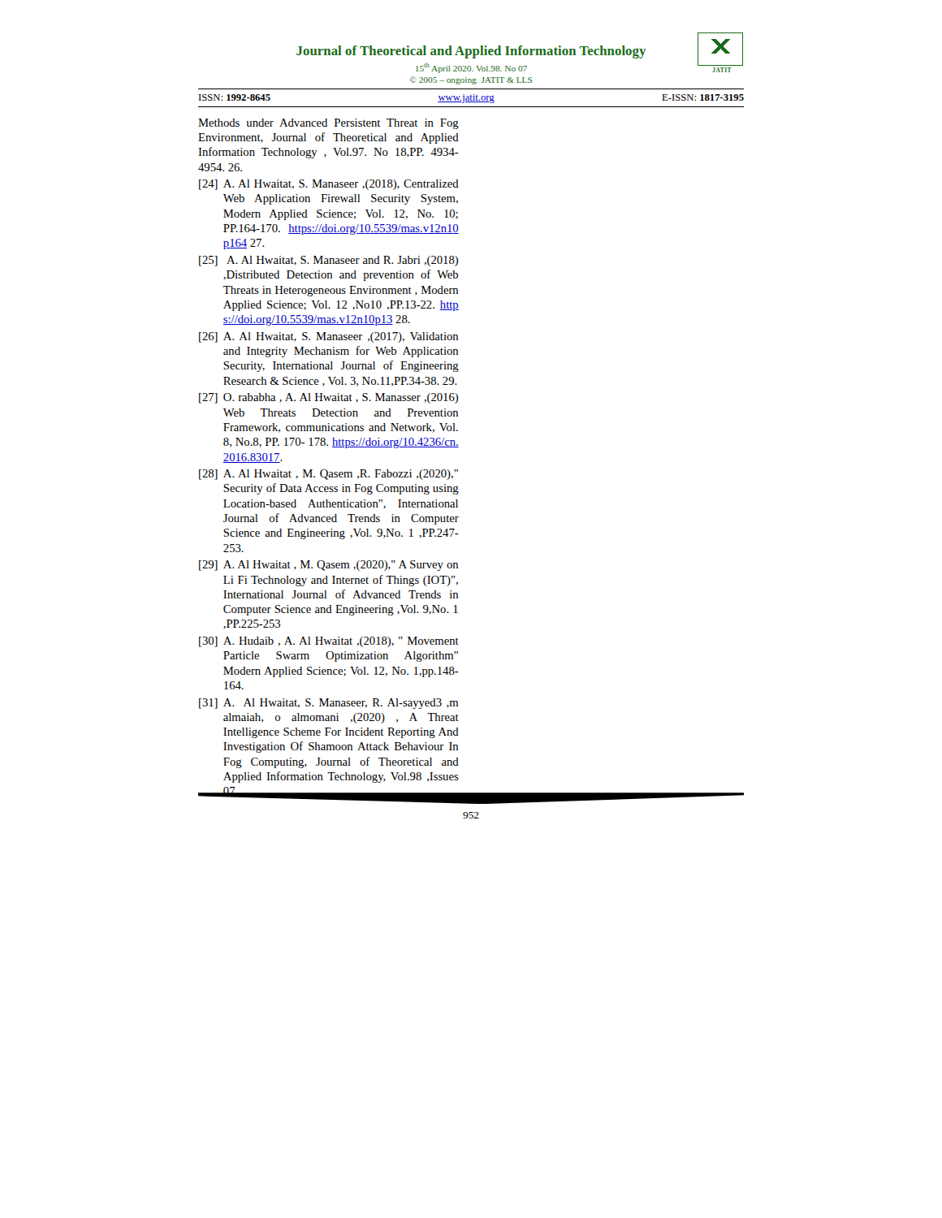JATIT
Journal of Theoretical and Applied Information Technology
15th April 2020. Vol.98. No 07
© 2005 – ongoing JATIT & LLS
ISSN: 1992-8645
www.jatit.org
E-ISSN: 1817-3195
Methods under Advanced Persistent Threat in Fog Environment, Journal of Theoretical and Applied Information Technology , Vol.97. No 18,PP. 4934-4954. 26.
[24] A. Al Hwaitat, S. Manaseer ,(2018), Centralized Web Application Firewall Security System, Modern Applied Science; Vol. 12, No. 10; PP.164-170. https://doi.org/10.5539/mas.v12n10p164 27.
[25] A. Al Hwaitat, S. Manaseer and R. Jabri ,(2018) ,Distributed Detection and prevention of Web Threats in Heterogeneous Environment , Modern Applied Science; Vol. 12 ,No10 ,PP.13-22. https://doi.org/10.5539/mas.v12n10p13 28.
[26] A. Al Hwaitat, S. Manaseer ,(2017), Validation and Integrity Mechanism for Web Application Security, International Journal of Engineering Research & Science , Vol. 3, No.11,PP.34-38. 29.
[27] O. rababha , A. Al Hwaitat , S. Manasser ,(2016) Web Threats Detection and Prevention Framework, communications and Network, Vol. 8, No.8, PP. 170- 178. https://doi.org/10.4236/cn.2016.83017.
[28] A. Al Hwaitat , M. Qasem ,R. Fabozzi ,(2020)," Security of Data Access in Fog Computing using Location-based Authentication", International Journal of Advanced Trends in Computer Science and Engineering ,Vol. 9,No. 1 ,PP.247-253.
[29] A. Al Hwaitat , M. Qasem ,(2020)," A Survey on Li Fi Technology and Internet of Things (IOT)", International Journal of Advanced Trends in Computer Science and Engineering ,Vol. 9,No. 1 ,PP.225-253
[30] A. Hudaib , A. Al Hwaitat ,(2018), " Movement Particle Swarm Optimization Algorithm" Modern Applied Science; Vol. 12, No. 1,pp.148-164.
[31] A. Al Hwaitat, S. Manaseer, R. Al-sayyed3 ,m almaiah, o almomani ,(2020) , A Threat Intelligence Scheme For Incident Reporting And Investigation Of Shamoon Attack Behaviour In Fog Computing, Journal of Theoretical and Applied Information Technology, Vol.98 ,Issues 07
952